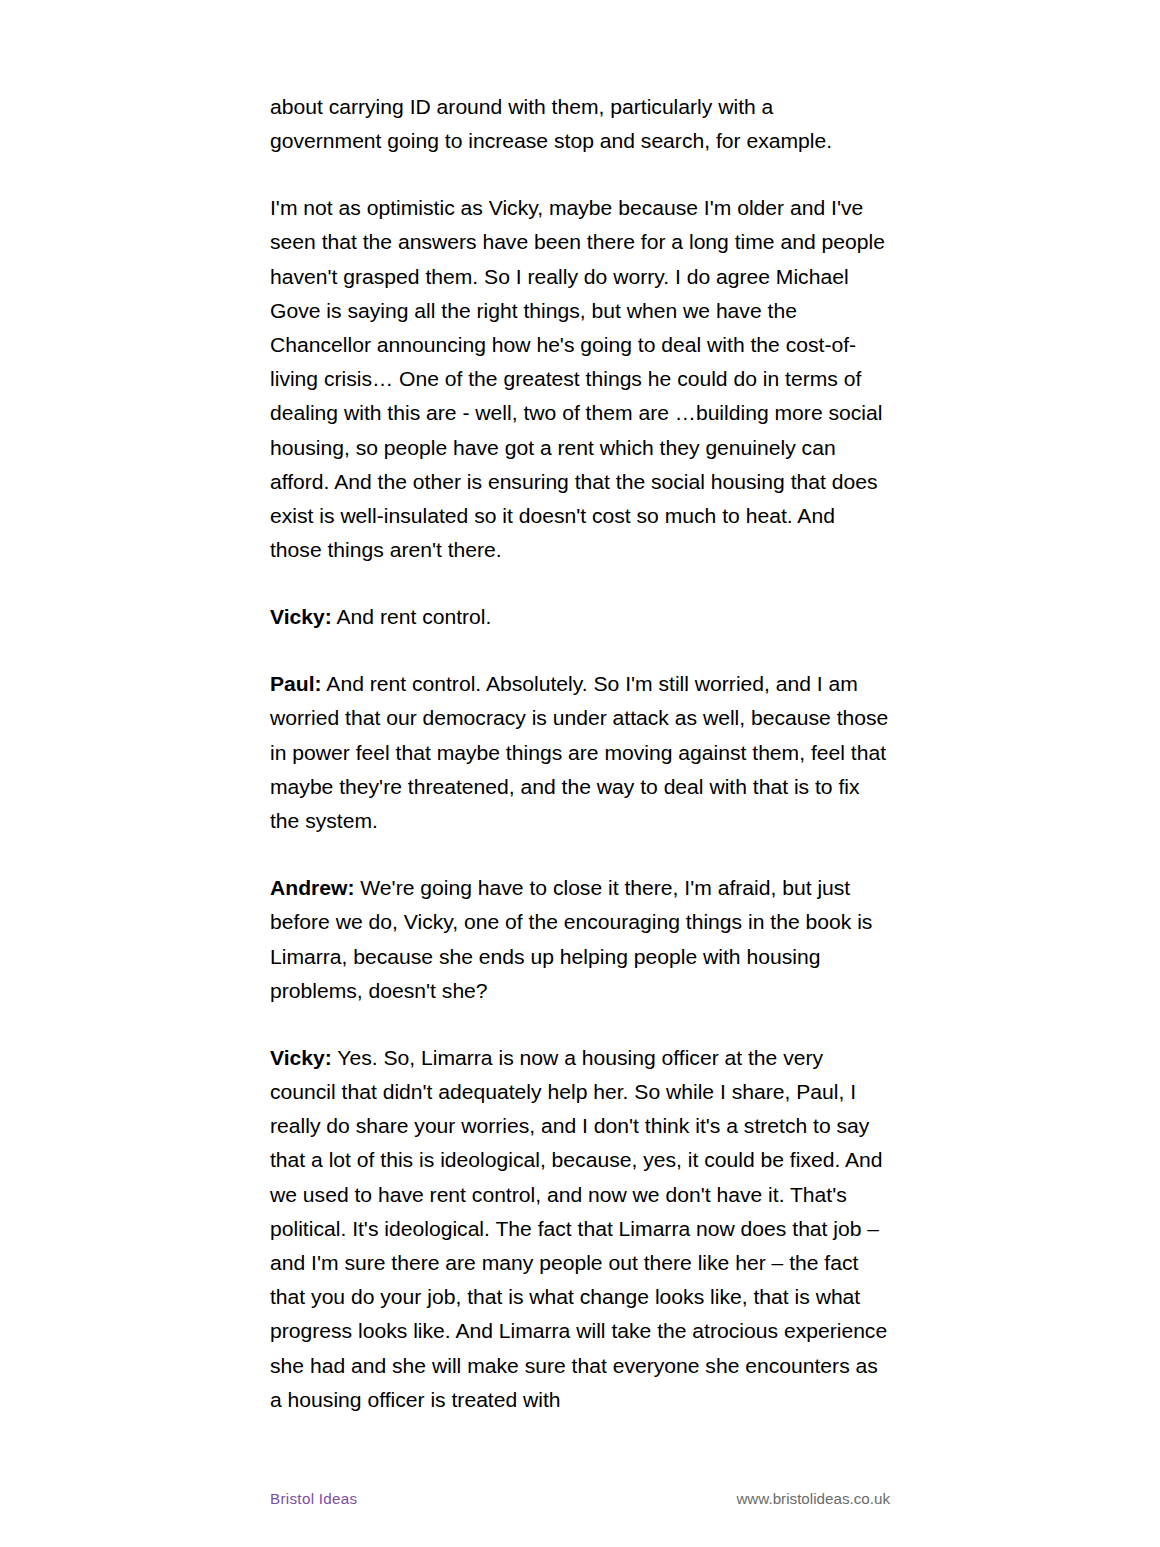about carrying ID around with them, particularly with a government going to increase stop and search, for example.
I'm not as optimistic as Vicky, maybe because I'm older and I've seen that the answers have been there for a long time and people haven't grasped them. So I really do worry. I do agree Michael Gove is saying all the right things, but when we have the Chancellor announcing how he's going to deal with the cost-of-living crisis… One of the greatest things he could do in terms of dealing with this are - well, two of them are …building more social housing, so people have got a rent which they genuinely can afford. And the other is ensuring that the social housing that does exist is well-insulated so it doesn't cost so much to heat. And those things aren't there.
Vicky: And rent control.
Paul: And rent control. Absolutely. So I'm still worried, and I am worried that our democracy is under attack as well, because those in power feel that maybe things are moving against them, feel that maybe they're threatened, and the way to deal with that is to fix the system.
Andrew: We're going have to close it there, I'm afraid, but just before we do, Vicky, one of the encouraging things in the book is Limarra, because she ends up helping people with housing problems, doesn't she?
Vicky: Yes. So, Limarra is now a housing officer at the very council that didn't adequately help her. So while I share, Paul, I really do share your worries, and I don't think it's a stretch to say that a lot of this is ideological, because, yes, it could be fixed. And we used to have rent control, and now we don't have it. That's political. It's ideological. The fact that Limarra now does that job – and I'm sure there are many people out there like her – the fact that you do your job, that is what change looks like, that is what progress looks like. And Limarra will take the atrocious experience she had and she will make sure that everyone she encounters as a housing officer is treated with
Bristol Ideas
www.bristolideas.co.uk